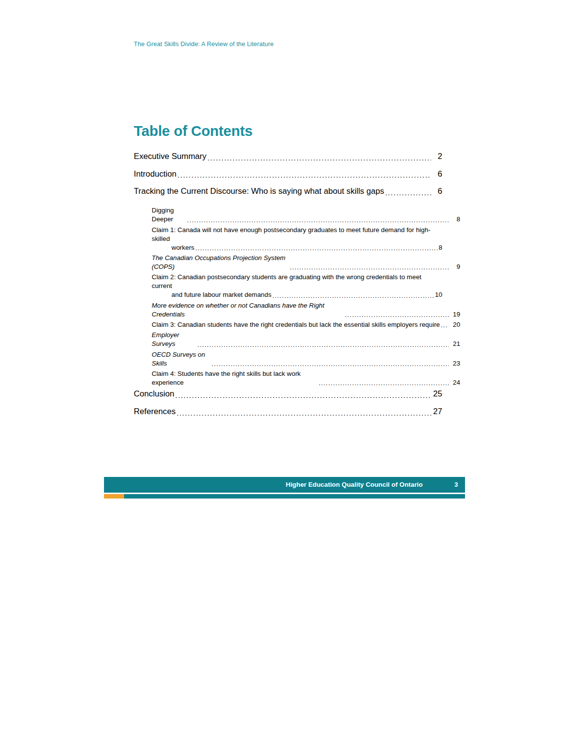The Great Skills Divide: A Review of the Literature
Table of Contents
Executive Summary ........................................................................................................................... 2
Introduction ..................................................................................................................................... 6
Tracking the Current Discourse: Who is saying what about skills gaps ........................................... 6
Digging Deeper ................................................................................................................................................. 8
Claim 1: Canada will not have enough postsecondary graduates to meet future demand for high-skilled workers ................................................................................................................................................. 8
The Canadian Occupations Projection System (COPS) ............................................................................. 9
Claim 2: Canadian postsecondary students are graduating with the wrong credentials to meet current and future labour market demands ............................................................................................... 10
More evidence on whether or not Canadians have the Right Credentials ............................................... 19
Claim 3: Canadian students have the right credentials but lack the essential skills employers require ... 20
Employer Surveys ............................................................................................................................. 21
OECD Surveys on Skills ....................................................................................................................... 23
Claim 4: Students have the right skills but lack work experience ............................................................ 24
Conclusion ..................................................................................................................................... 25
References ................................................................................................................................... 27
Higher Education Quality Council of Ontario 3